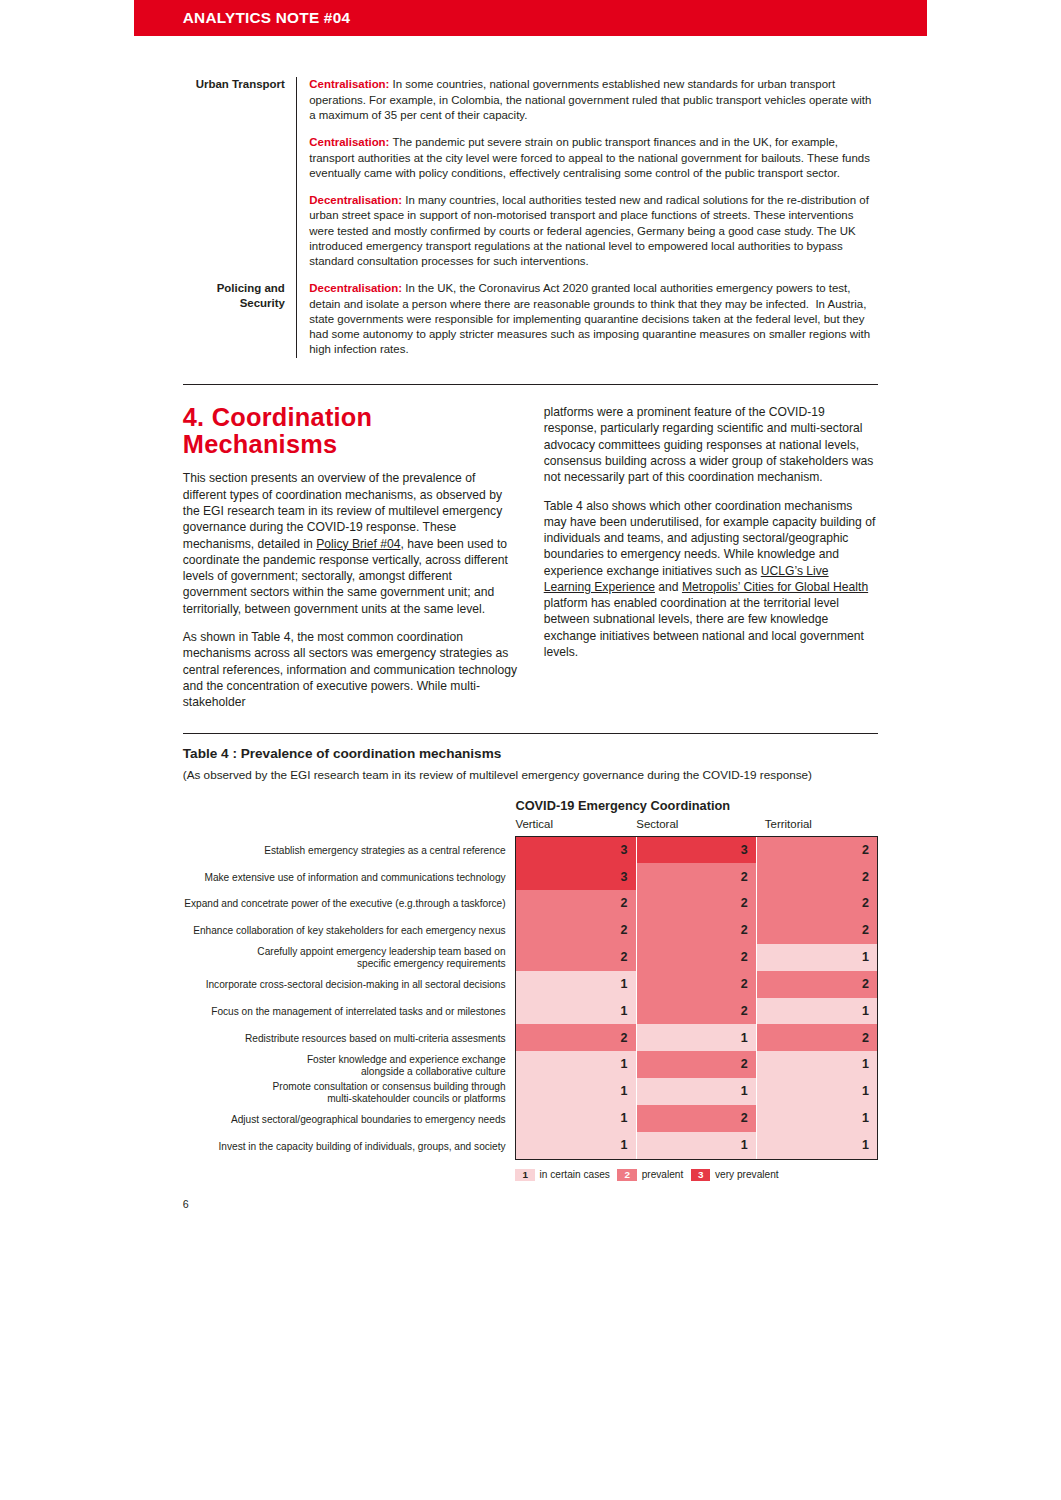Analytics Note #04
Urban Transport
Centralisation: In some countries, national governments established new standards for urban transport operations. For example, in Colombia, the national government ruled that public transport vehicles operate with a maximum of 35 per cent of their capacity.
Centralisation: The pandemic put severe strain on public transport finances and in the UK, for example, transport authorities at the city level were forced to appeal to the national government for bailouts. These funds eventually came with policy conditions, effectively centralising some control of the public transport sector.
Decentralisation: In many countries, local authorities tested new and radical solutions for the re-distribution of urban street space in support of non-motorised transport and place functions of streets. These interventions were tested and mostly confirmed by courts or federal agencies, Germany being a good case study. The UK introduced emergency transport regulations at the national level to empowered local authorities to bypass standard consultation processes for such interventions.
Policing and Security
Decentralisation: In the UK, the Coronavirus Act 2020 granted local authorities emergency powers to test, detain and isolate a person where there are reasonable grounds to think that they may be infected. In Austria, state governments were responsible for implementing quarantine decisions taken at the federal level, but they had some autonomy to apply stricter measures such as imposing quarantine measures on smaller regions with high infection rates.
4. Coordination Mechanisms
This section presents an overview of the prevalence of different types of coordination mechanisms, as observed by the EGI research team in its review of multilevel emergency governance during the COVID-19 response. These mechanisms, detailed in Policy Brief #04, have been used to coordinate the pandemic response vertically, across different levels of government; sectorally, amongst different government sectors within the same government unit; and territorially, between government units at the same level.
As shown in Table 4, the most common coordination mechanisms across all sectors was emergency strategies as central references, information and communication technology and the concentration of executive powers. While multi-stakeholder
platforms were a prominent feature of the COVID-19 response, particularly regarding scientific and multi-sectoral advocacy committees guiding responses at national levels, consensus building across a wider group of stakeholders was not necessarily part of this coordination mechanism.
Table 4 also shows which other coordination mechanisms may have been underutilised, for example capacity building of individuals and teams, and adjusting sectoral/geographic boundaries to emergency needs. While knowledge and experience exchange initiatives such as UCLG’s Live Learning Experience and Metropolis’ Cities for Global Health platform has enabled coordination at the territorial level between subnational levels, there are few knowledge exchange initiatives between national and local government levels.
Table 4 : Prevalence of coordination mechanisms
(As observed by the EGI research team in its review of multilevel emergency governance during the COVID-19 response)
COVID-19 Emergency Coordination
Vertical Sectoral Territorial
Establish emergency strategies as a central reference
Make extensive use of information and communications technology
Expand and concetrate power of the executive (e.g.through a taskforce)
Enhance collaboration of key stakeholders for each emergency nexus
Carefully appoint emergency leadership team based on
specific emergency requirements
Incorporate cross-sectoral decision-making in all sectoral decisions
Focus on the management of interrelated tasks and or milestones
Redistribute resources based on multi-criteria assesments
Foster knowledge and experience exchange
alongside a collaborative culture
Promote consultation or consensus building through
multi-skatehoulder councils or platforms
Adjust sectoral/geographical boundaries to emergency needs
Invest in the capacity building of individuals, groups, and society
3
3
2
3
2
2
2
2
2
2
2
2
2
2
1
1
2
2
1
2
1
2
1
2
1
2
1
1
1
1
1
2
1
1
1
1
1 in certain cases 2 prevalent 3 very prevalent
6